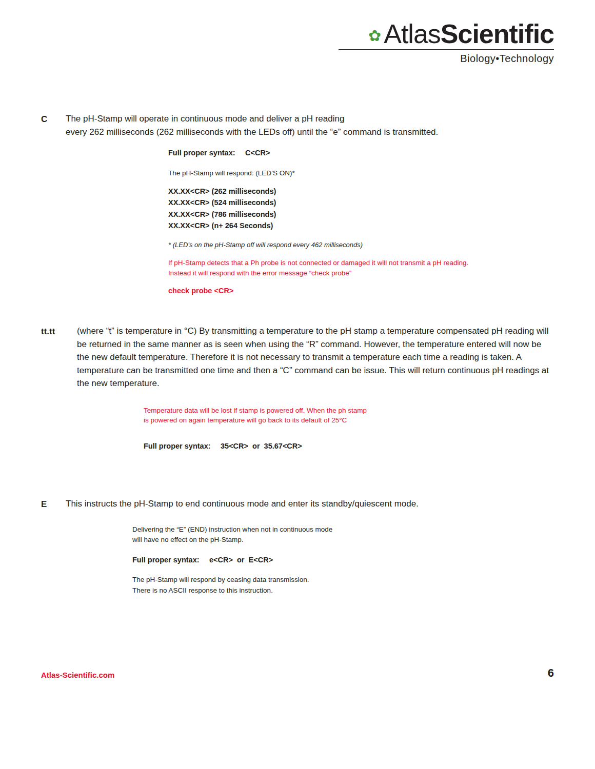✿AtlasScientific
Biology•Technology
C
The pH-Stamp will operate in continuous mode and deliver a pH reading
every 262 milliseconds (262 milliseconds with the LEDs off) until the “e” command is transmitted.
Full proper syntax: C<CR>
The pH-Stamp will respond: (LED’S ON)*
XX.XX<CR> (262 milliseconds)
XX.XX<CR> (524 milliseconds)
XX.XX<CR> (786 milliseconds)
XX.XX<CR> (n+ 264 Seconds)
* (LED’s on the pH-Stamp off will respond every 462 milliseconds)
If pH-Stamp detects that a Ph probe is not connected or damaged it will not transmit a pH reading.
Instead it will respond with the error message “check probe”
check probe <CR>
tt.tt
(where “t” is temperature in °C) By transmitting a temperature to the pH stamp a temperature compensated pH reading will be returned in the same manner as is seen when using the “R” command. However, the temperature entered will now be the new default temperature. Therefore it is not necessary to transmit a temperature each time a reading is taken. A temperature can be transmitted one time and then a “C” command can be issue. This will return continuous pH readings at the new temperature.
Temperature data will be lost if stamp is powered off. When the ph stamp
is powered on again temperature will go back to its default of 25°C
Full proper syntax: 35<CR> or 35.67<CR>
E
This instructs the pH-Stamp to end continuous mode and enter its standby/quiescent mode.
Delivering the “E” (END) instruction when not in continuous mode
will have no effect on the pH-Stamp.
Full proper syntax: e<CR> or E<CR>
The pH-Stamp will respond by ceasing data transmission.
There is no ASCII response to this instruction.
Atlas-Scientific.com
6